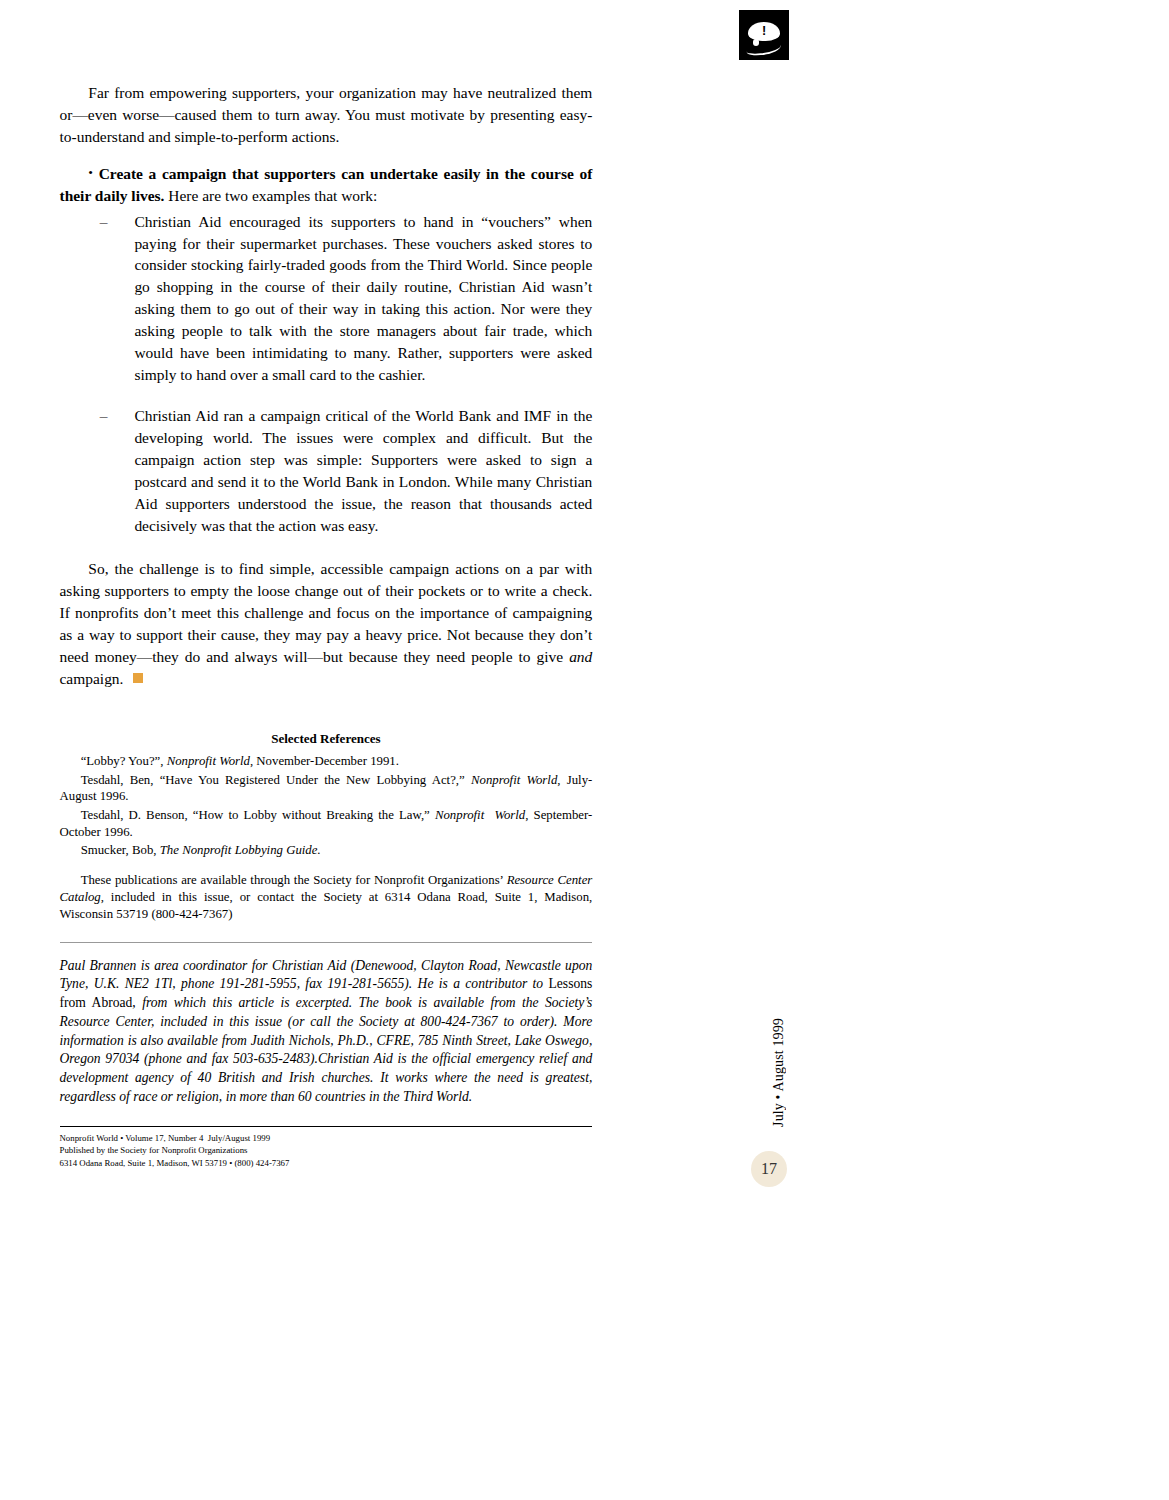!
Far from empowering supporters, your organization may have neutralized them or—even worse—caused them to turn away. You must motivate by presenting easy-to-understand and simple-to-perform actions.
• Create a campaign that supporters can undertake easily in the course of their daily lives. Here are two examples that work:
–Christian Aid encouraged its supporters to hand in “vouchers” when paying for their supermarket purchases. These vouchers asked stores to consider stocking fairly-traded goods from the Third World. Since people go shopping in the course of their daily routine, Christian Aid wasn’t asking them to go out of their way in taking this action. Nor were they asking people to talk with the store managers about fair trade, which would have been intimidating to many. Rather, supporters were asked simply to hand over a small card to the cashier.
–Christian Aid ran a campaign critical of the World Bank and IMF in the developing world. The issues were complex and difficult. But the campaign action step was simple: Supporters were asked to sign a postcard and send it to the World Bank in London. While many Christian Aid supporters understood the issue, the reason that thousands acted decisively was that the action was easy.
So, the challenge is to find simple, accessible campaign actions on a par with asking supporters to empty the loose change out of their pockets or to write a check. If nonprofits don’t meet this challenge and focus on the importance of campaigning as a way to support their cause, they may pay a heavy price. Not because they don’t need money—they do and always will—but because they need people to give and campaign.
Selected References
“Lobby? You?”, Nonprofit World, November-December 1991.
Tesdahl, Ben, “Have You Registered Under the New Lobbying Act?,” Nonprofit World, July-August 1996.
Tesdahl, D. Benson, “How to Lobby without Breaking the Law,” Nonprofit World, September-October 1996.
Smucker, Bob, The Nonprofit Lobbying Guide.
These publications are available through the Society for Nonprofit Organizations’ Resource Center Catalog, included in this issue, or contact the Society at 6314 Odana Road, Suite 1, Madison, Wisconsin 53719 (800-424-7367)
Paul Brannen is area coordinator for Christian Aid (Denewood, Clayton Road, Newcastle upon Tyne, U.K. NE2 1Tl, phone 191-281-5955, fax 191-281-5655). He is a contributor to Lessons from Abroad, from which this article is excerpted. The book is available from the Society’s Resource Center, included in this issue (or call the Society at 800-424-7367 to order). More information is also available from Judith Nichols, Ph.D., CFRE, 785 Ninth Street, Lake Oswego, Oregon 97034 (phone and fax 503-635-2483).Christian Aid is the official emergency relief and development agency of 40 British and Irish churches. It works where the need is greatest, regardless of race or religion, in more than 60 countries in the Third World.
Nonprofit World • Volume 17, Number 4 July/August 1999
Published by the Society for Nonprofit Organizations
6314 Odana Road, Suite 1, Madison, WI 53719 • (800) 424-7367
July • August 1999
17